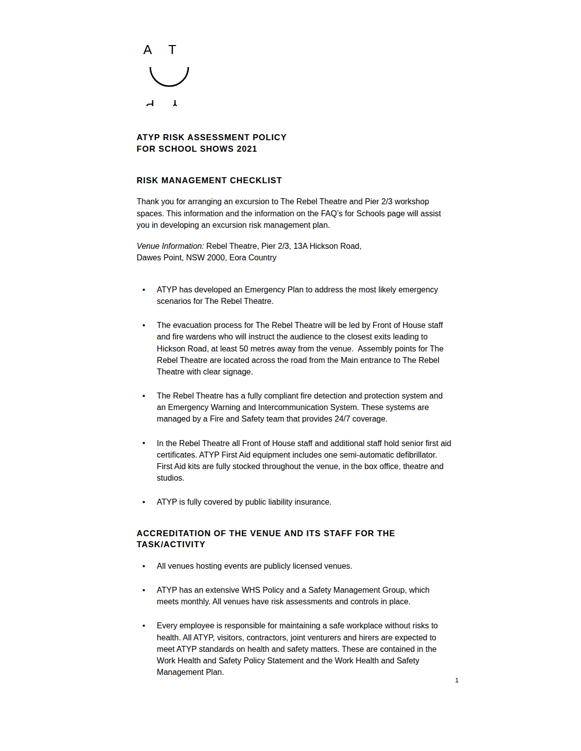A T P Y
ATYP Risk Assessment Policy
for School Shows 2021
Risk Management Checklist
Thank you for arranging an excursion to The Rebel Theatre and Pier 2/3 workshop spaces. This information and the information on the FAQ’s for Schools page will assist you in developing an excursion risk management plan.
Venue Information: Rebel Theatre, Pier 2/3, 13A Hickson Road,
Dawes Point, NSW 2000, Eora Country
ATYP has developed an Emergency Plan to address the most likely emergency scenarios for The Rebel Theatre.
The evacuation process for The Rebel Theatre will be led by Front of House staff and fire wardens who will instruct the audience to the closest exits leading to Hickson Road, at least 50 metres away from the venue. Assembly points for The Rebel Theatre are located across the road from the Main entrance to The Rebel Theatre with clear signage.
The Rebel Theatre has a fully compliant fire detection and protection system and an Emergency Warning and Intercommunication System. These systems are managed by a Fire and Safety team that provides 24/7 coverage.
In the Rebel Theatre all Front of House staff and additional staff hold senior first aid certificates. ATYP First Aid equipment includes one semi-automatic defibrillator. First Aid kits are fully stocked throughout the venue, in the box office, theatre and studios.
ATYP is fully covered by public liability insurance.
Accreditation of the venue and its staff for the task/activity
All venues hosting events are publicly licensed venues.
ATYP has an extensive WHS Policy and a Safety Management Group, which meets monthly. All venues have risk assessments and controls in place.
Every employee is responsible for maintaining a safe workplace without risks to health. All ATYP, visitors, contractors, joint venturers and hirers are expected to meet ATYP standards on health and safety matters. These are contained in the Work Health and Safety Policy Statement and the Work Health and Safety Management Plan.
1